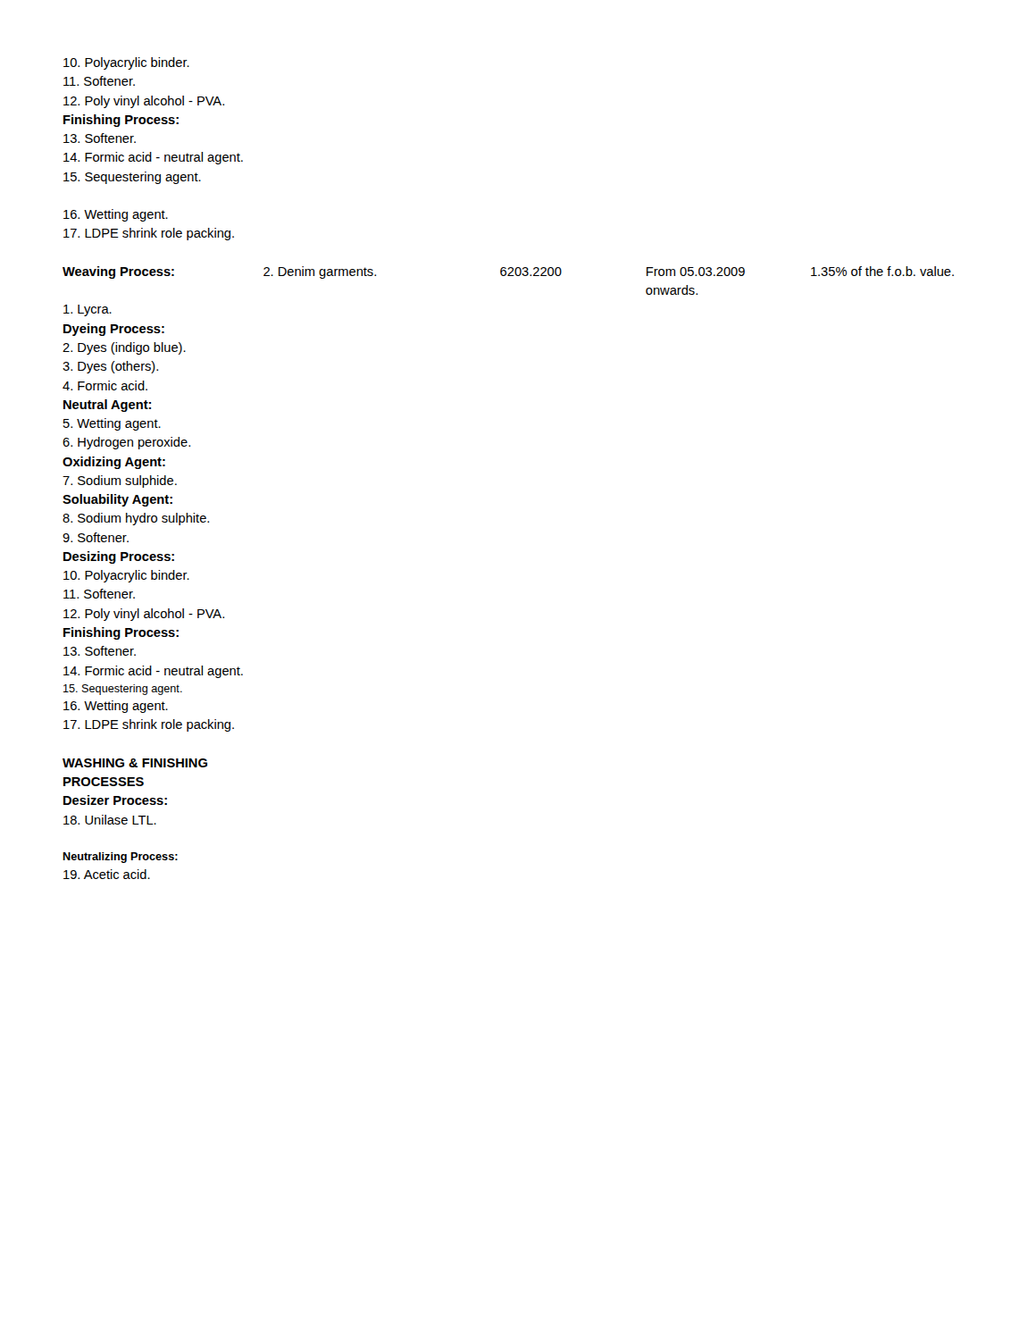| 10. Polyacrylic binder. 11. Softener. 12. Poly vinyl alcohol - PVA. Finishing Process: 13. Softener. 14. Formic acid - neutral agent. 15. Sequestering agent. 16. Wetting agent. 17. LDPE shrink role packing. | | | | |
| Weaving Process: 1. Lycra. Dyeing Process: 2. Dyes (indigo blue). 3. Dyes (others). 4. Formic acid. Neutral Agent: 5. Wetting agent. 6. Hydrogen peroxide. Oxidizing Agent: 7. Sodium sulphide. Soluability Agent: 8. Sodium hydro sulphite. 9. Softener. Desizing Process: 10. Polyacrylic binder. 11. Softener. 12. Poly vinyl alcohol - PVA. Finishing Process: 13. Softener. 14. Formic acid - neutral agent. 15. Sequestering agent. 16. Wetting agent. 17. LDPE shrink role packing. WASHING & FINISHING PROCESSES Desizer Process: 18. Unilase LTL. Neutralizing Process: 19. Acetic acid. | 2. Denim garments. | 6203.2200 | From 05.03.2009 onwards. | 1.35% of the f.o.b. value. |